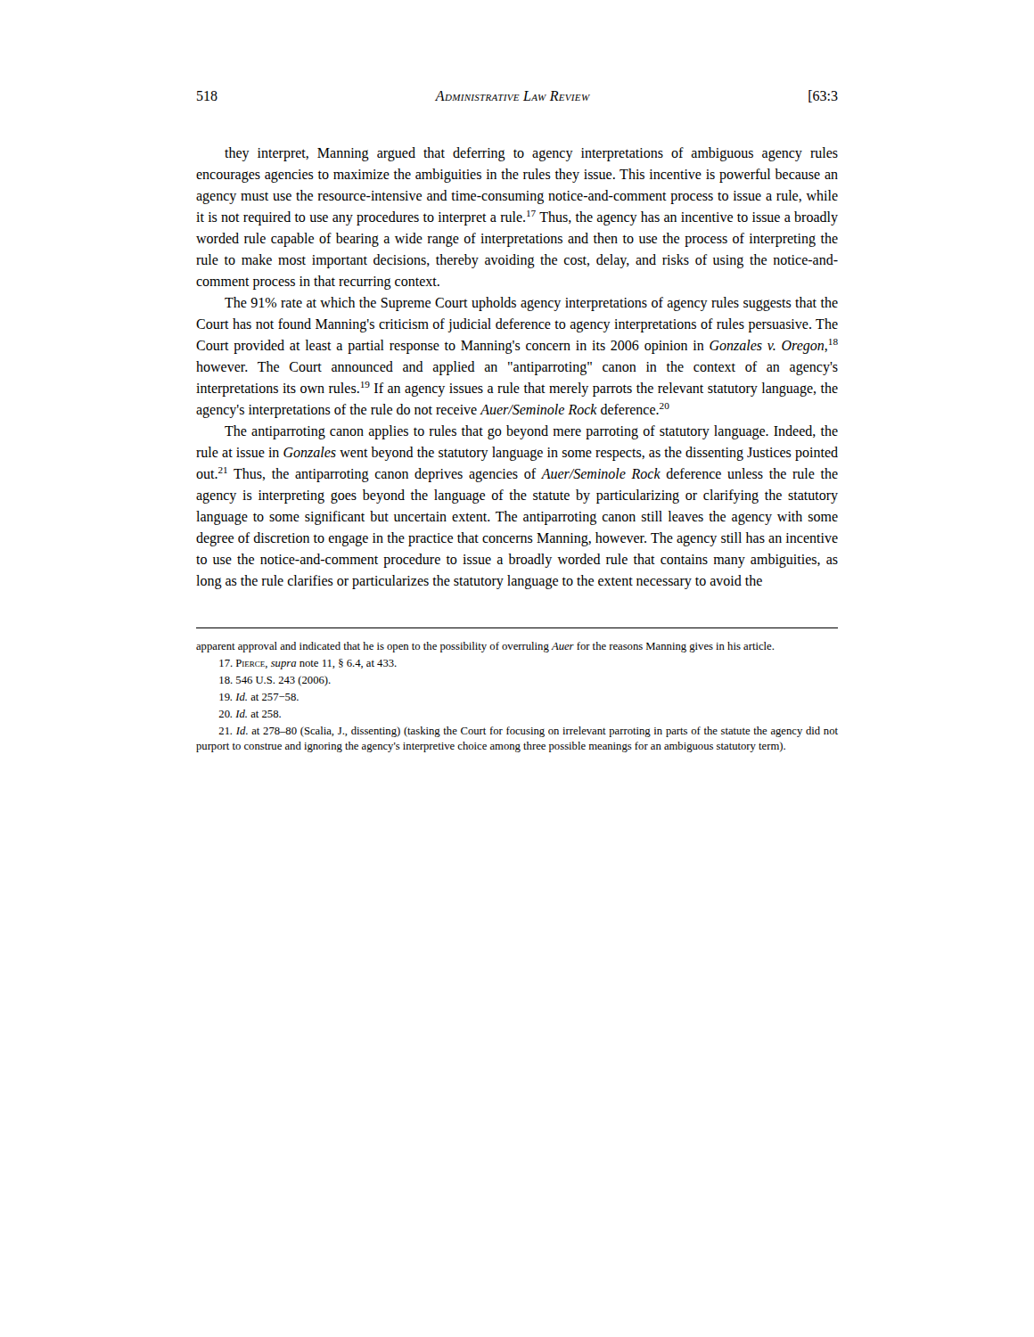518 Administrative Law Review [63:3
they interpret, Manning argued that deferring to agency interpretations of ambiguous agency rules encourages agencies to maximize the ambiguities in the rules they issue. This incentive is powerful because an agency must use the resource-intensive and time-consuming notice-and-comment process to issue a rule, while it is not required to use any procedures to interpret a rule.17 Thus, the agency has an incentive to issue a broadly worded rule capable of bearing a wide range of interpretations and then to use the process of interpreting the rule to make most important decisions, thereby avoiding the cost, delay, and risks of using the notice-and-comment process in that recurring context.
The 91% rate at which the Supreme Court upholds agency interpretations of agency rules suggests that the Court has not found Manning's criticism of judicial deference to agency interpretations of rules persuasive. The Court provided at least a partial response to Manning's concern in its 2006 opinion in Gonzales v. Oregon,18 however. The Court announced and applied an "antiparroting" canon in the context of an agency's interpretations its own rules.19 If an agency issues a rule that merely parrots the relevant statutory language, the agency's interpretations of the rule do not receive Auer/Seminole Rock deference.20
The antiparroting canon applies to rules that go beyond mere parroting of statutory language. Indeed, the rule at issue in Gonzales went beyond the statutory language in some respects, as the dissenting Justices pointed out.21 Thus, the antiparroting canon deprives agencies of Auer/Seminole Rock deference unless the rule the agency is interpreting goes beyond the language of the statute by particularizing or clarifying the statutory language to some significant but uncertain extent. The antiparroting canon still leaves the agency with some degree of discretion to engage in the practice that concerns Manning, however. The agency still has an incentive to use the notice-and-comment procedure to issue a broadly worded rule that contains many ambiguities, as long as the rule clarifies or particularizes the statutory language to the extent necessary to avoid the
apparent approval and indicated that he is open to the possibility of overruling Auer for the reasons Manning gives in his article.
17. Pierce, supra note 11, § 6.4, at 433.
18. 546 U.S. 243 (2006).
19. Id. at 257−58.
20. Id. at 258.
21. Id. at 278–80 (Scalia, J., dissenting) (tasking the Court for focusing on irrelevant parroting in parts of the statute the agency did not purport to construe and ignoring the agency's interpretive choice among three possible meanings for an ambiguous statutory term).